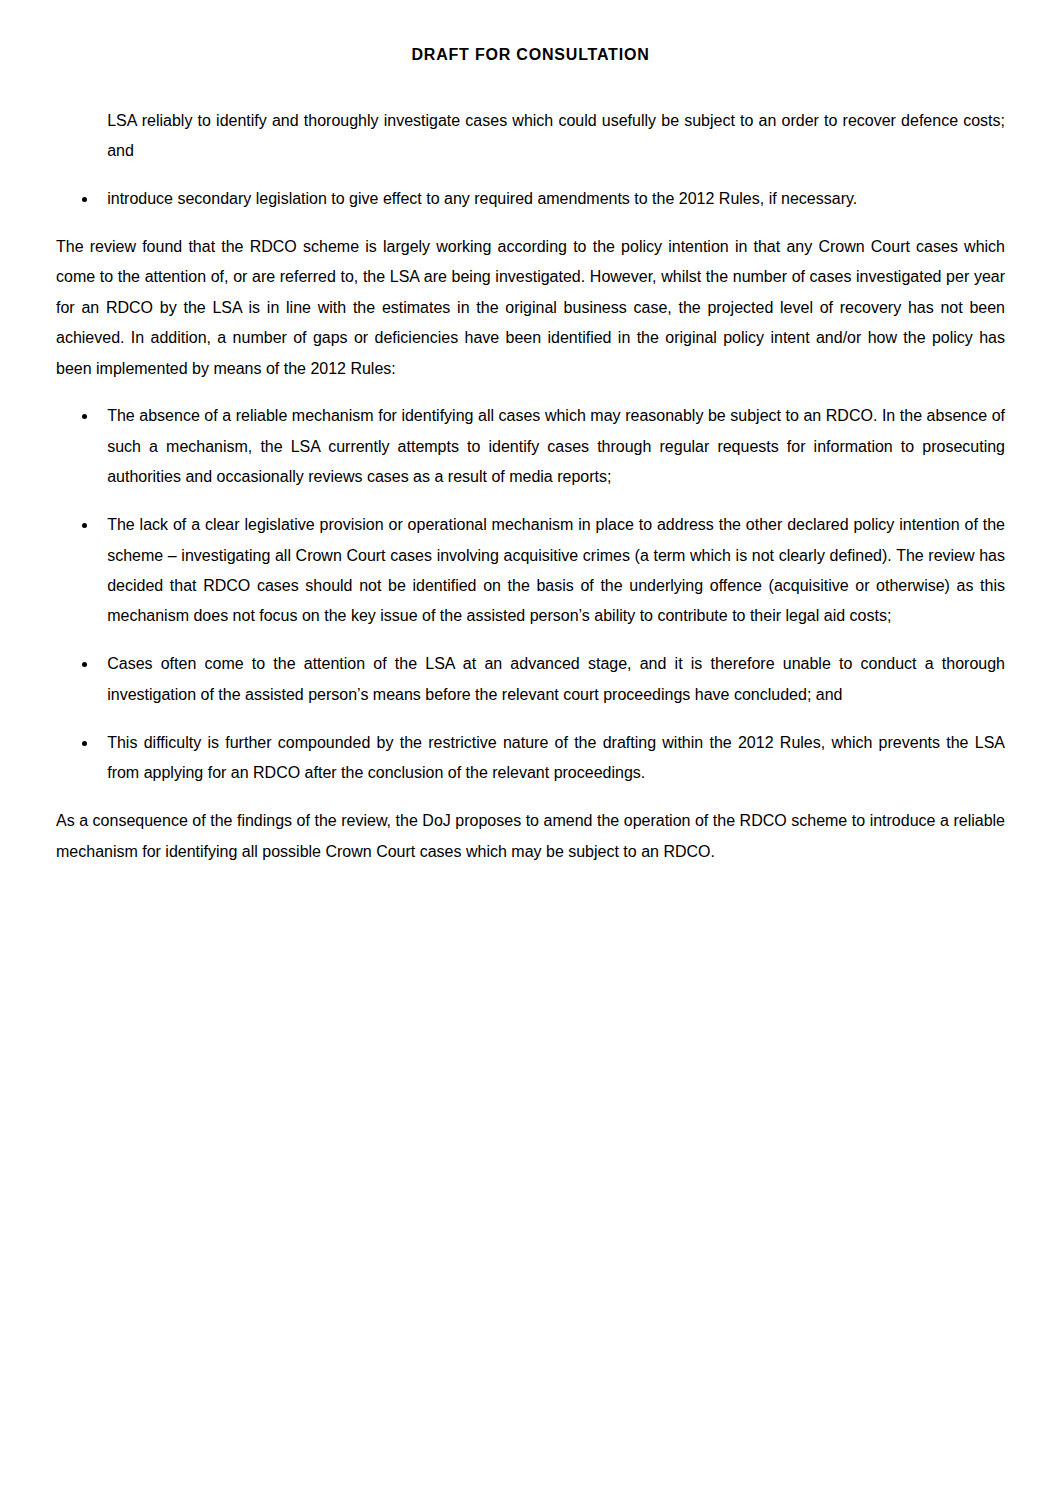DRAFT FOR CONSULTATION
LSA reliably to identify and thoroughly investigate cases which could usefully be subject to an order to recover defence costs; and
introduce secondary legislation to give effect to any required amendments to the 2012 Rules, if necessary.
The review found that the RDCO scheme is largely working according to the policy intention in that any Crown Court cases which come to the attention of, or are referred to, the LSA are being investigated. However, whilst the number of cases investigated per year for an RDCO by the LSA is in line with the estimates in the original business case, the projected level of recovery has not been achieved. In addition, a number of gaps or deficiencies have been identified in the original policy intent and/or how the policy has been implemented by means of the 2012 Rules:
The absence of a reliable mechanism for identifying all cases which may reasonably be subject to an RDCO. In the absence of such a mechanism, the LSA currently attempts to identify cases through regular requests for information to prosecuting authorities and occasionally reviews cases as a result of media reports;
The lack of a clear legislative provision or operational mechanism in place to address the other declared policy intention of the scheme – investigating all Crown Court cases involving acquisitive crimes (a term which is not clearly defined). The review has decided that RDCO cases should not be identified on the basis of the underlying offence (acquisitive or otherwise) as this mechanism does not focus on the key issue of the assisted person’s ability to contribute to their legal aid costs;
Cases often come to the attention of the LSA at an advanced stage, and it is therefore unable to conduct a thorough investigation of the assisted person’s means before the relevant court proceedings have concluded; and
This difficulty is further compounded by the restrictive nature of the drafting within the 2012 Rules, which prevents the LSA from applying for an RDCO after the conclusion of the relevant proceedings.
As a consequence of the findings of the review, the DoJ proposes to amend the operation of the RDCO scheme to introduce a reliable mechanism for identifying all possible Crown Court cases which may be subject to an RDCO.